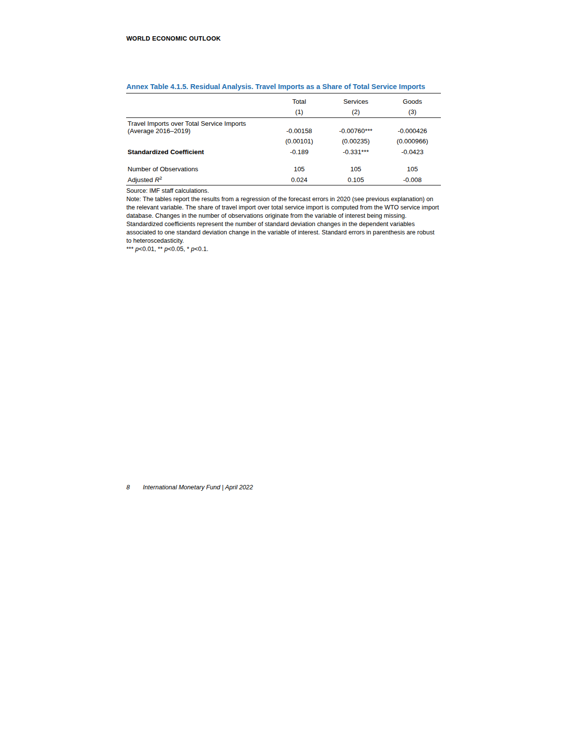WORLD ECONOMIC OUTLOOK
Annex Table 4.1.5. Residual Analysis. Travel Imports as a Share of Total Service Imports
| | Total | Services | Goods |
| --- | --- | --- | --- |
| | (1) | (2) | (3) |
| Travel Imports over Total Service Imports (Average 2016–2019) | -0.00158 | -0.00760*** | -0.000426 |
| | (0.00101) | (0.00235) | (0.000966) |
| Standardized Coefficient | -0.189 | -0.331*** | -0.0423 |
| Number of Observations | 105 | 105 | 105 |
| Adjusted R 2 | 0.024 | 0.105 | -0.008 |
Source: IMF staff calculations.
Note: The tables report the results from a regression of the forecast errors in 2020 (see previous explanation) on the relevant variable. The share of travel import over total service import is computed from the WTO service import database. Changes in the number of observations originate from the variable of interest being missing. Standardized coefficients represent the number of standard deviation changes in the dependent variables associated to one standard deviation change in the variable of interest. Standard errors in parenthesis are robust to heteroscedasticity.
*** p<0.01, ** p<0.05, * p<0.1.
8 International Monetary Fund | April 2022